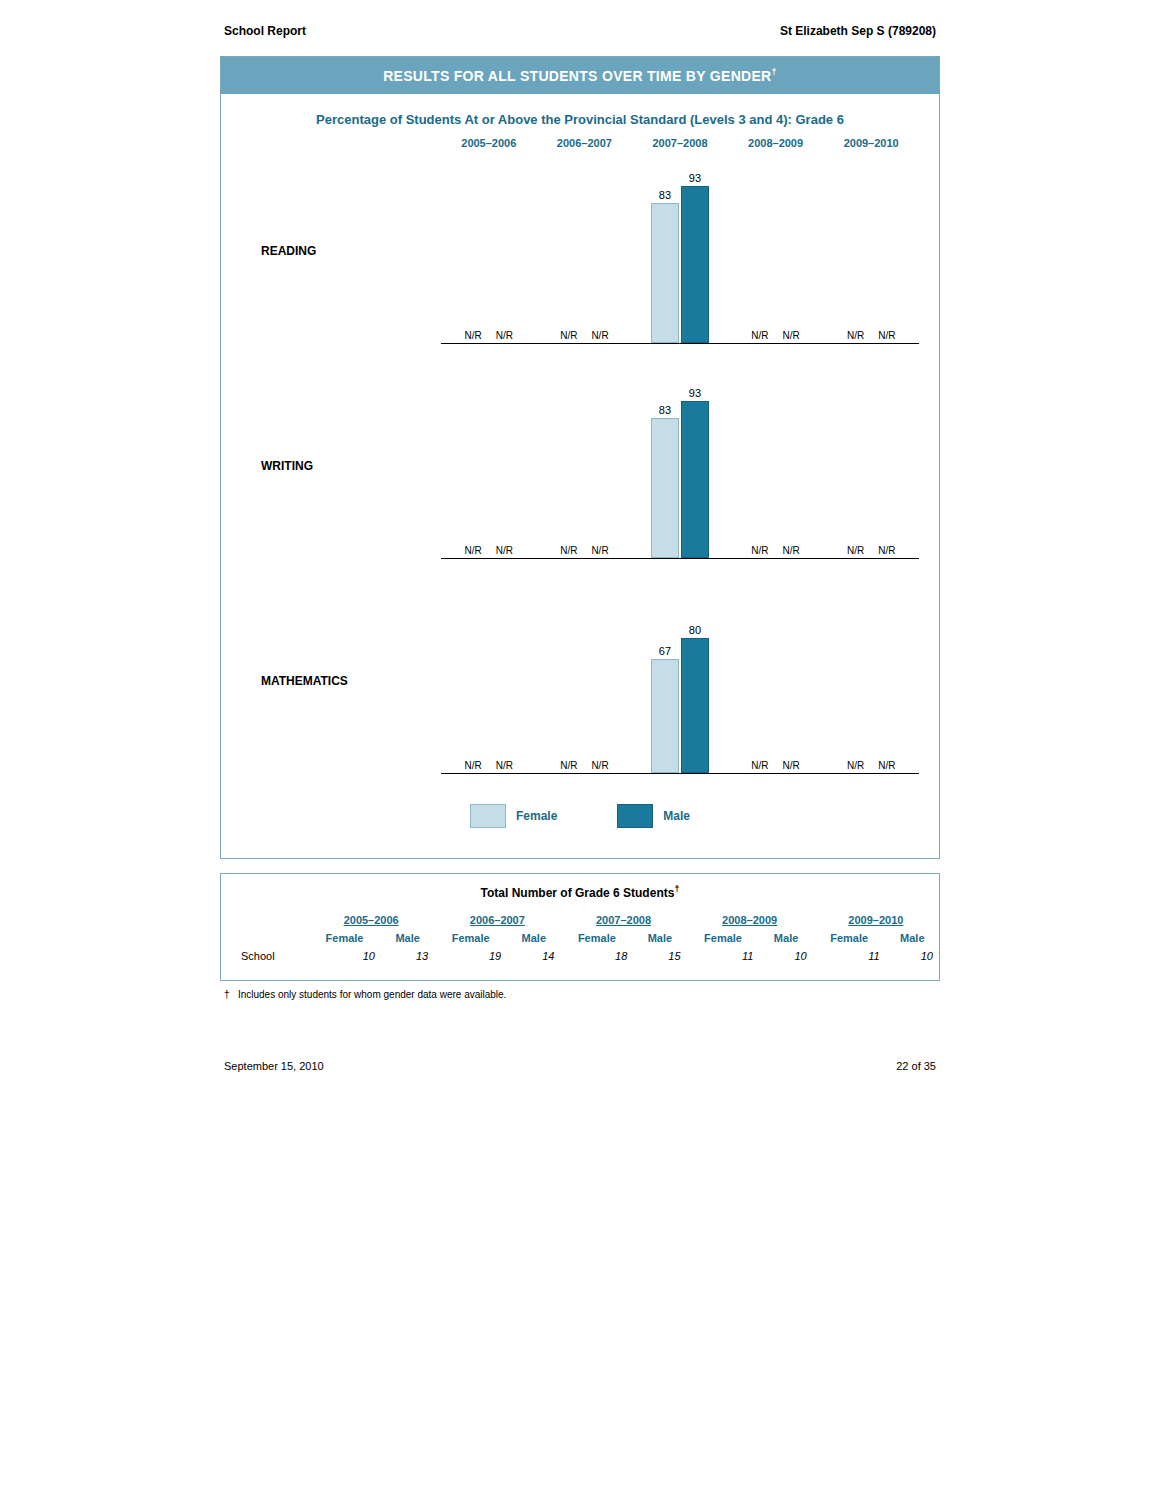School Report
St Elizabeth Sep S (789208)
RESULTS FOR ALL STUDENTS OVER TIME BY GENDER†
Percentage of Students At or Above the Provincial Standard (Levels 3 and 4): Grade 6
2005–2006
2006–2007
2007–2008
2008–2009
2009–2010
READING
N/R N/R
N/R N/R
83
93
N/R N/R
N/R N/R
WRITING
N/R N/R
N/R N/R
83
93
N/R N/R
N/R N/R
MATHEMATICS
N/R N/R
N/R N/R
67
80
N/R N/R
N/R N/R
Female
Male
Total Number of Grade 6 Students†
| | 2005–2006 | 2006–2007 | 2007–2008 | 2008–2009 | 2009–2010 |
| --- | --- | --- | --- | --- | --- |
| | Female | Male | Female | Male | Female | Male | Female | Male | Female | Male |
| School | 10 | 13 | 19 | 14 | 18 | 15 | 11 | 10 | 11 | 10 |
† Includes only students for whom gender data were available.
September 15, 2010
22 of 35